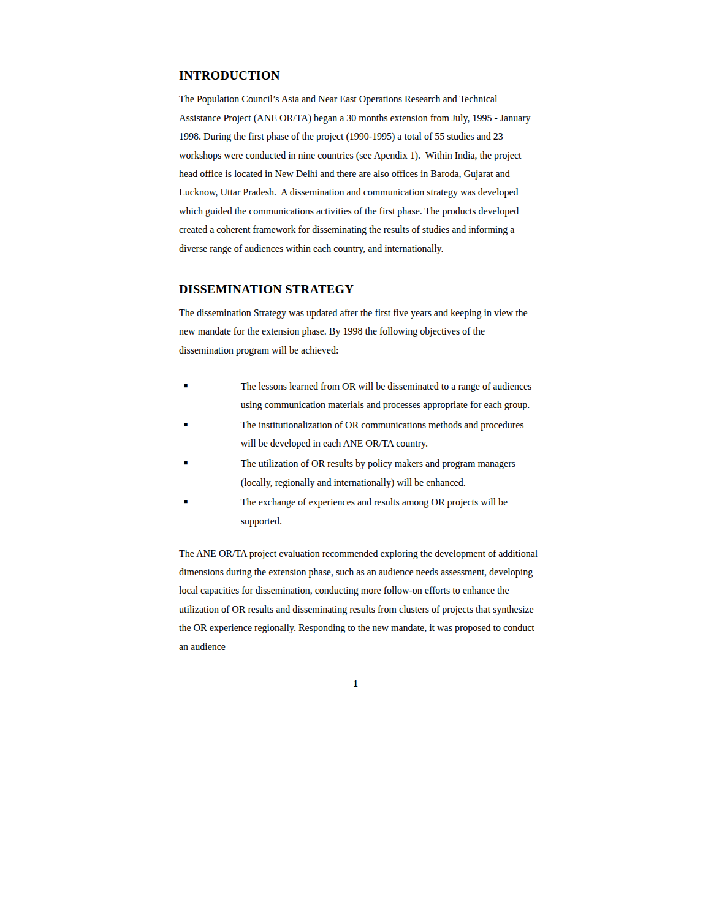INTRODUCTION
The Population Council’s Asia and Near East Operations Research and Technical Assistance Project (ANE OR/TA) began a 30 months extension from July, 1995 - January 1998. During the first phase of the project (1990-1995) a total of 55 studies and 23 workshops were conducted in nine countries (see Apendix 1). Within India, the project head office is located in New Delhi and there are also offices in Baroda, Gujarat and Lucknow, Uttar Pradesh. A dissemination and communication strategy was developed which guided the communications activities of the first phase. The products developed created a coherent framework for disseminating the results of studies and informing a diverse range of audiences within each country, and internationally.
DISSEMINATION STRATEGY
The dissemination Strategy was updated after the first five years and keeping in view the new mandate for the extension phase. By 1998 the following objectives of the dissemination program will be achieved:
The lessons learned from OR will be disseminated to a range of audiences using communication materials and processes appropriate for each group.
The institutionalization of OR communications methods and procedures will be developed in each ANE OR/TA country.
The utilization of OR results by policy makers and program managers (locally, regionally and internationally) will be enhanced.
The exchange of experiences and results among OR projects will be supported.
The ANE OR/TA project evaluation recommended exploring the development of additional dimensions during the extension phase, such as an audience needs assessment, developing local capacities for dissemination, conducting more follow-on efforts to enhance the utilization of OR results and disseminating results from clusters of projects that synthesize the OR experience regionally. Responding to the new mandate, it was proposed to conduct an audience
1